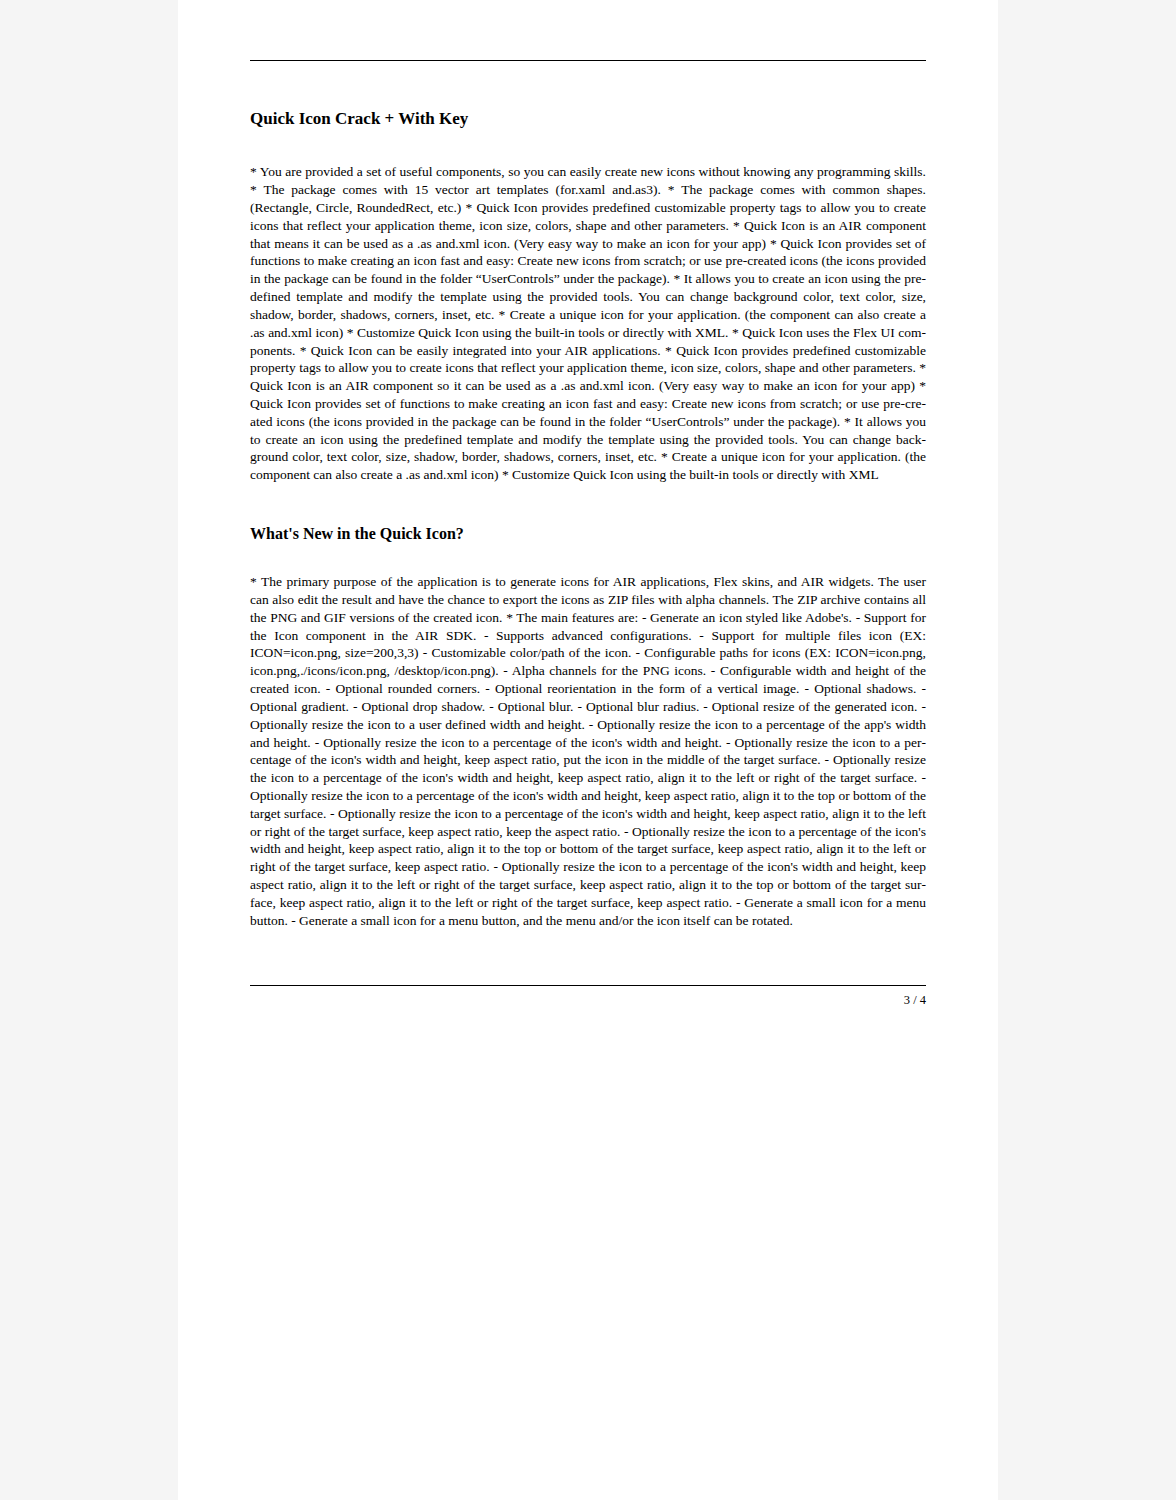Quick Icon Crack + With Key
* You are provided a set of useful components, so you can easily create new icons without knowing any programming skills. * The package comes with 15 vector art templates (for.xaml and.as3). * The package comes with common shapes. (Rectangle, Circle, RoundedRect, etc.) * Quick Icon provides predefined customizable property tags to allow you to create icons that reflect your application theme, icon size, colors, shape and other parameters. * Quick Icon is an AIR component that means it can be used as a .as and.xml icon. (Very easy way to make an icon for your app) * Quick Icon provides set of functions to make creating an icon fast and easy: Create new icons from scratch; or use pre-created icons (the icons provided in the package can be found in the folder “UserControls” under the package). * It allows you to create an icon using the predefined template and modify the template using the provided tools. You can change background color, text color, size, shadow, border, shadows, corners, inset, etc. * Create a unique icon for your application. (the component can also create a .as and.xml icon) * Customize Quick Icon using the built-in tools or directly with XML. * Quick Icon uses the Flex UI components. * Quick Icon can be easily integrated into your AIR applications. * Quick Icon provides predefined customizable property tags to allow you to create icons that reflect your application theme, icon size, colors, shape and other parameters. * Quick Icon is an AIR component so it can be used as a .as and.xml icon. (Very easy way to make an icon for your app) * Quick Icon provides set of functions to make creating an icon fast and easy: Create new icons from scratch; or use pre-created icons (the icons provided in the package can be found in the folder “UserControls” under the package). * It allows you to create an icon using the predefined template and modify the template using the provided tools. You can change background color, text color, size, shadow, border, shadows, corners, inset, etc. * Create a unique icon for your application. (the component can also create a .as and.xml icon) * Customize Quick Icon using the built-in tools or directly with XML
What's New in the Quick Icon?
* The primary purpose of the application is to generate icons for AIR applications, Flex skins, and AIR widgets. The user can also edit the result and have the chance to export the icons as ZIP files with alpha channels. The ZIP archive contains all the PNG and GIF versions of the created icon. * The main features are: - Generate an icon styled like Adobe's. - Support for the Icon component in the AIR SDK. - Supports advanced configurations. - Support for multiple files icon (EX: ICON=icon.png, size=200,3,3) - Customizable color/path of the icon. - Configurable paths for icons (EX: ICON=icon.png, icon.png,./icons/icon.png, /desktop/icon.png). - Alpha channels for the PNG icons. - Configurable width and height of the created icon. - Optional rounded corners. - Optional reorientation in the form of a vertical image. - Optional shadows. - Optional gradient. - Optional drop shadow. - Optional blur. - Optional blur radius. - Optional resize of the generated icon. - Optionally resize the icon to a user defined width and height. - Optionally resize the icon to a percentage of the app's width and height. - Optionally resize the icon to a percentage of the icon's width and height. - Optionally resize the icon to a percentage of the icon's width and height, keep aspect ratio, put the icon in the middle of the target surface. - Optionally resize the icon to a percentage of the icon's width and height, keep aspect ratio, align it to the left or right of the target surface. - Optionally resize the icon to a percentage of the icon's width and height, keep aspect ratio, align it to the top or bottom of the target surface. - Optionally resize the icon to a percentage of the icon's width and height, keep aspect ratio, align it to the left or right of the target surface, keep aspect ratio, keep the aspect ratio. - Optionally resize the icon to a percentage of the icon's width and height, keep aspect ratio, align it to the top or bottom of the target surface, keep aspect ratio, align it to the left or right of the target surface, keep aspect ratio. - Optionally resize the icon to a percentage of the icon's width and height, keep aspect ratio, align it to the left or right of the target surface, keep aspect ratio, align it to the top or bottom of the target surface, keep aspect ratio, align it to the left or right of the target surface, keep aspect ratio. - Generate a small icon for a menu button. - Generate a small icon for a menu button, and the menu and/or the icon itself can be rotated.
3 / 4